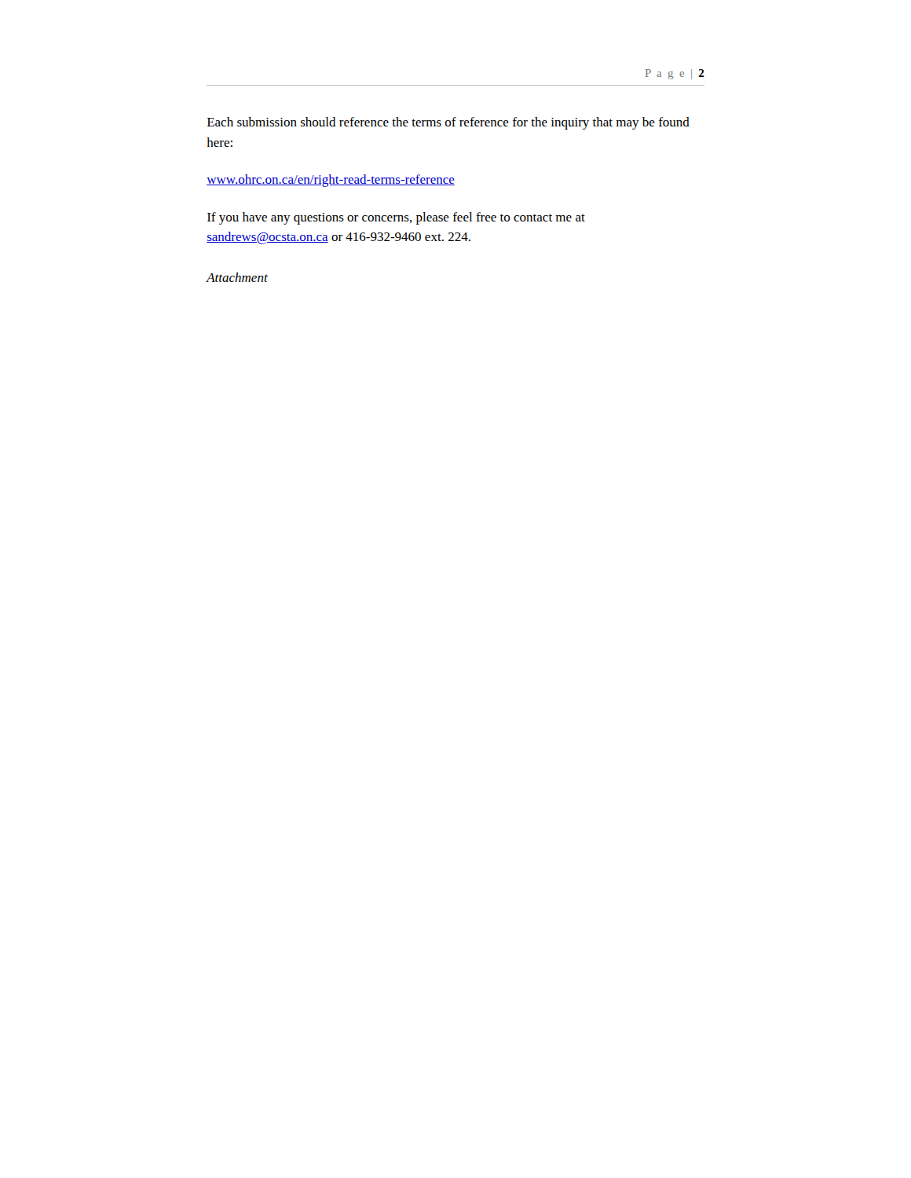P a g e | 2
Each submission should reference the terms of reference for the inquiry that may be found here:
www.ohrc.on.ca/en/right-read-terms-reference
If you have any questions or concerns, please feel free to contact me at sandrews@ocsta.on.ca or 416-932-9460 ext. 224.
Attachment